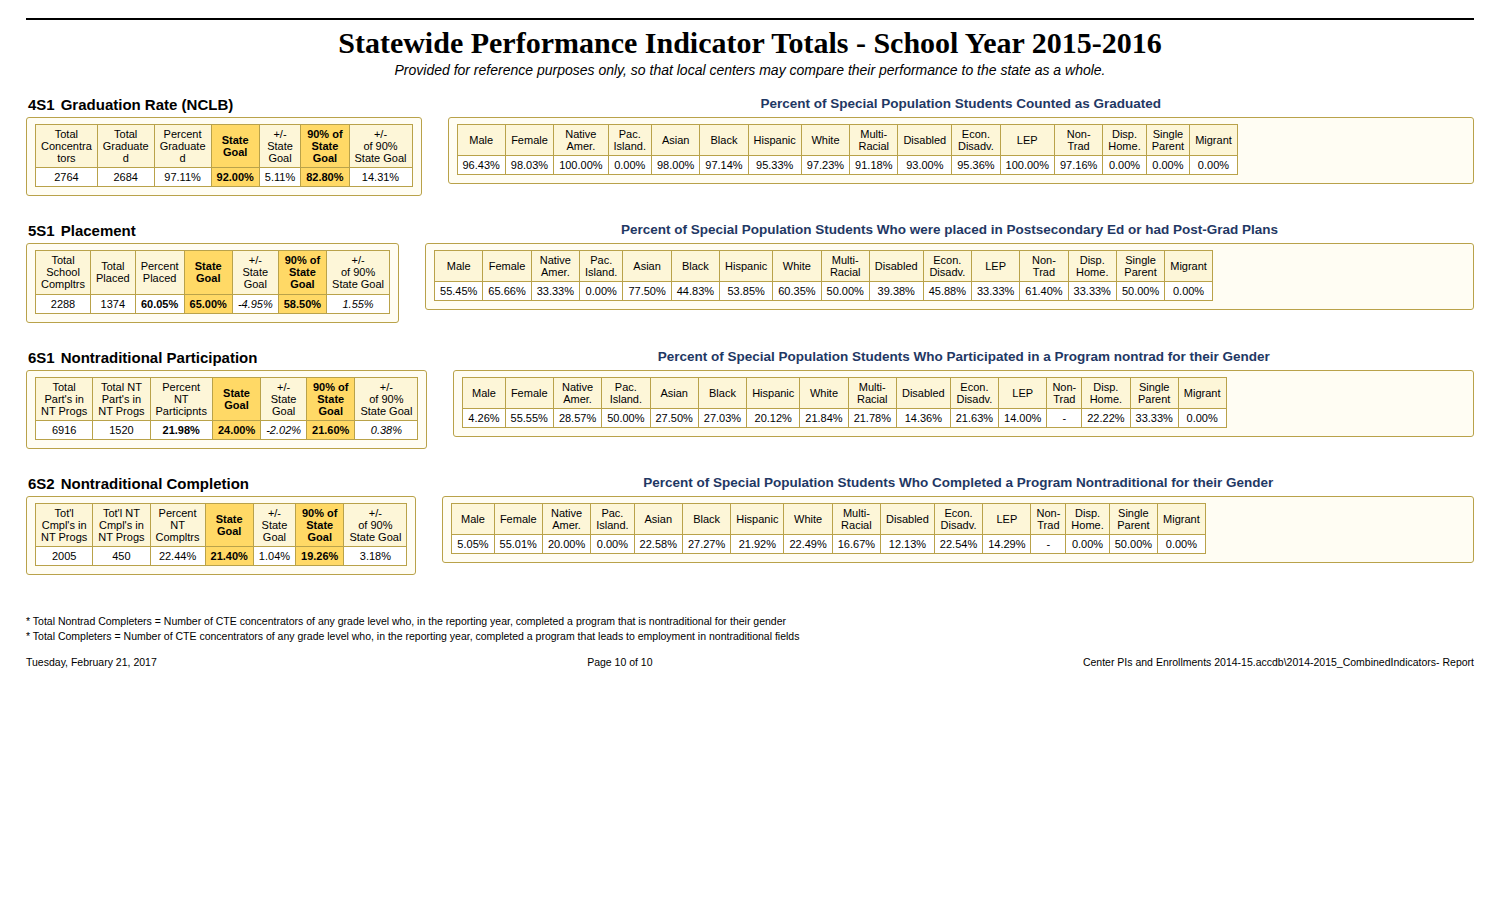Statewide Performance Indicator Totals - School Year 2015-2016
Provided for reference purposes only, so that local centers may compare their performance to the state as a whole.
4S1 Graduation Rate (NCLB)
| Total Concentra tors | Total Graduate d | Percent Graduate d | State Goal | +/- State Goal | 90% of State Goal | +/- of 90% State Goal |
| --- | --- | --- | --- | --- | --- | --- |
| 2764 | 2684 | 97.11% | 92.00% | 5.11% | 82.80% | 14.31% |
Percent of Special Population Students Counted as Graduated
| Male | Female | Native Amer. | Pac. Island. | Asian | Black | Hispanic | White | Multi- Racial | Disabled | Econ. Disadv. | LEP | Non- Trad | Disp. Home. | Single Parent | Migrant |
| --- | --- | --- | --- | --- | --- | --- | --- | --- | --- | --- | --- | --- | --- | --- | --- |
| 96.43% | 98.03% | 100.00% | 0.00% | 98.00% | 97.14% | 95.33% | 97.23% | 91.18% | 93.00% | 95.36% | 100.00% | 97.16% | 0.00% | 0.00% | 0.00% |
5S1 Placement
| Total School Compltrs | Total Placed | Percent Placed | State Goal | +/- State Goal | 90% of State Goal | +/- of 90% State Goal |
| --- | --- | --- | --- | --- | --- | --- |
| 2288 | 1374 | 60.05% | 65.00% | -4.95% | 58.50% | 1.55% |
Percent of Special Population Students Who were placed in Postsecondary Ed or had Post-Grad Plans
| Male | Female | Native Amer. | Pac. Island. | Asian | Black | Hispanic | White | Multi- Racial | Disabled | Econ. Disadv. | LEP | Non- Trad | Disp. Home. | Single Parent | Migrant |
| --- | --- | --- | --- | --- | --- | --- | --- | --- | --- | --- | --- | --- | --- | --- | --- |
| 55.45% | 65.66% | 33.33% | 0.00% | 77.50% | 44.83% | 53.85% | 60.35% | 50.00% | 39.38% | 45.88% | 33.33% | 61.40% | 33.33% | 50.00% | 0.00% |
6S1 Nontraditional Participation
| Total Part's in NT Progs | Total NT Part's in NT Progs | Percent NT Participnts | State Goal | +/- State Goal | 90% of State Goal | +/- of 90% State Goal |
| --- | --- | --- | --- | --- | --- | --- |
| 6916 | 1520 | 21.98% | 24.00% | -2.02% | 21.60% | 0.38% |
Percent of Special Population Students Who Participated in a Program nontrad for their Gender
| Male | Female | Native Amer. | Pac. Island. | Asian | Black | Hispanic | White | Multi- Racial | Disabled | Econ. Disadv. | LEP | Non- Trad | Disp. Home. | Single Parent | Migrant |
| --- | --- | --- | --- | --- | --- | --- | --- | --- | --- | --- | --- | --- | --- | --- | --- |
| 4.26% | 55.55% | 28.57% | 50.00% | 27.50% | 27.03% | 20.12% | 21.84% | 21.78% | 14.36% | 21.63% | 14.00% | - | 22.22% | 33.33% | 0.00% |
6S2 Nontraditional Completion
| Tot'l Cmpl's in NT Progs | Tot'l NT Cmpl's in NT Progs | Percent NT Compltrs | State Goal | +/- State Goal | 90% of State Goal | +/- of 90% State Goal |
| --- | --- | --- | --- | --- | --- | --- |
| 2005 | 450 | 22.44% | 21.40% | 1.04% | 19.26% | 3.18% |
Percent of Special Population Students Who Completed a Program Nontraditional for their Gender
| Male | Female | Native Amer. | Pac. Island. | Asian | Black | Hispanic | White | Multi- Racial | Disabled | Econ. Disadv. | LEP | Non- Trad | Disp. Home. | Single Parent | Migrant |
| --- | --- | --- | --- | --- | --- | --- | --- | --- | --- | --- | --- | --- | --- | --- | --- |
| 5.05% | 55.01% | 20.00% | 0.00% | 22.58% | 27.27% | 21.92% | 22.49% | 16.67% | 12.13% | 22.54% | 14.29% | - | 0.00% | 50.00% | 0.00% |
* Total Nontrad Completers = Number of CTE concentrators of any grade level who, in the reporting year, completed a program that is nontraditional for their gender
* Total Completers = Number of CTE concentrators of any grade level who, in the reporting year, completed a program that leads to employment in nontraditional fields
Tuesday, February 21, 2017
Page 10 of 10
Center PIs and Enrollments 2014-15.accdb\2014-2015_CombinedIndicators- Report